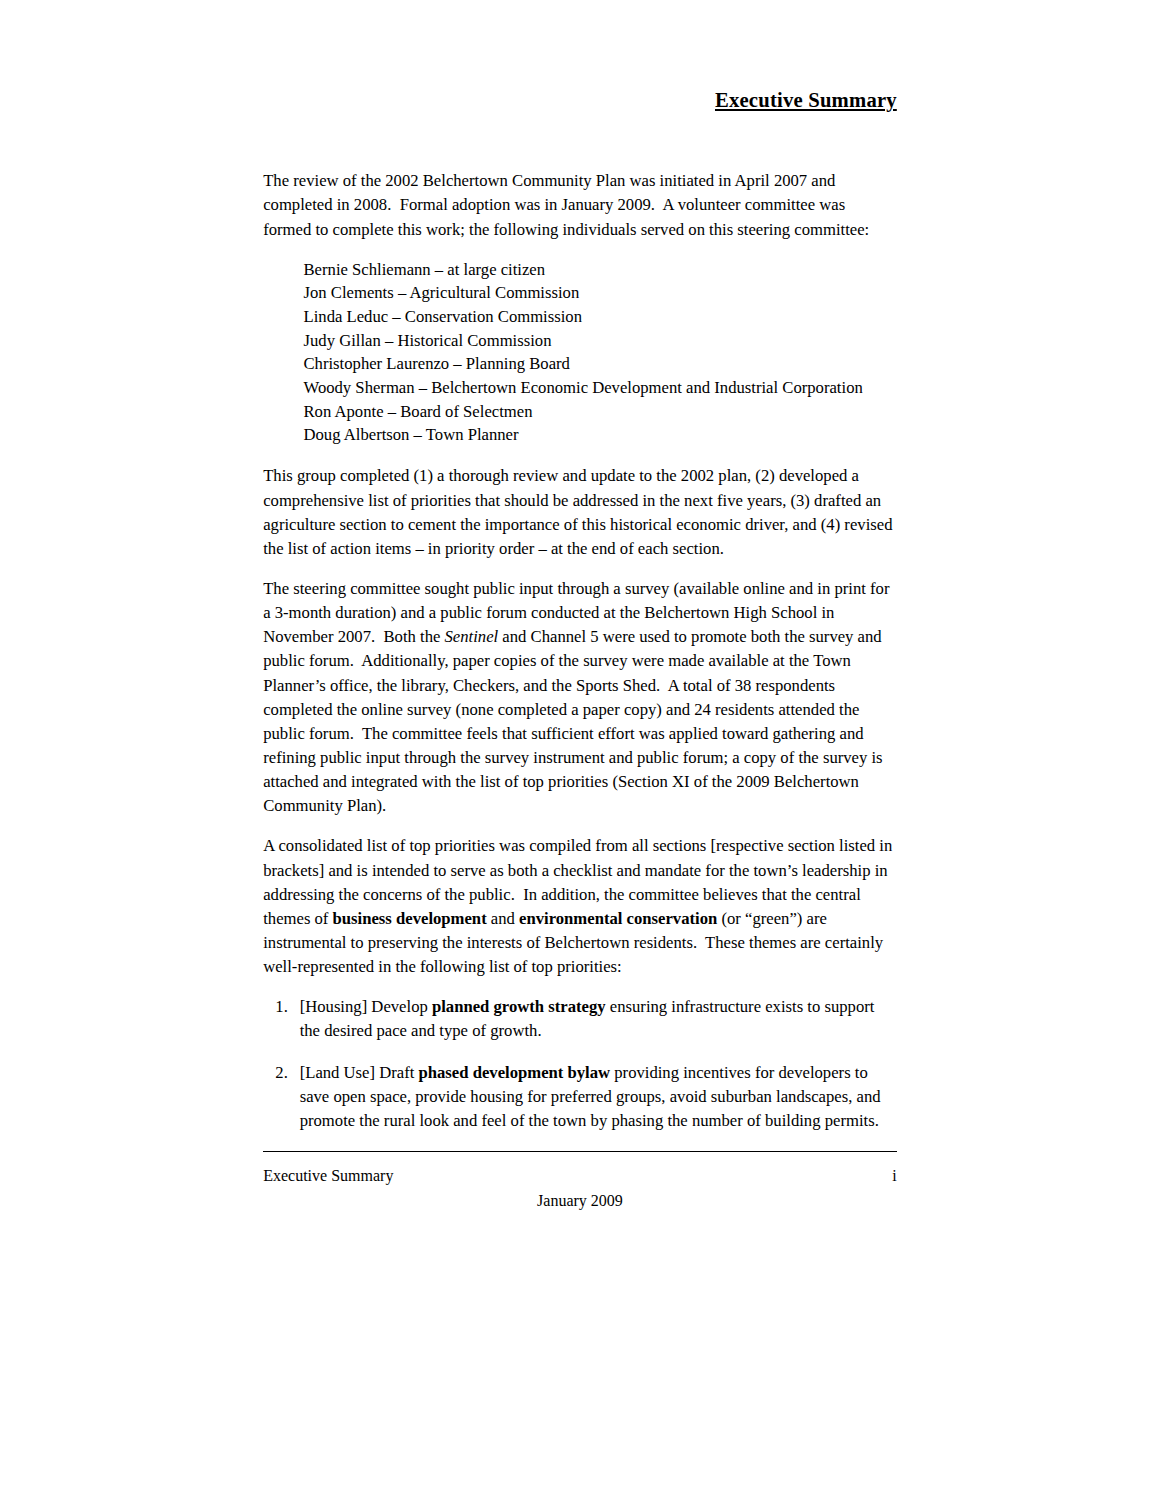Executive Summary
The review of the 2002 Belchertown Community Plan was initiated in April 2007 and completed in 2008. Formal adoption was in January 2009. A volunteer committee was formed to complete this work; the following individuals served on this steering committee:
Bernie Schliemann – at large citizen
Jon Clements – Agricultural Commission
Linda Leduc – Conservation Commission
Judy Gillan – Historical Commission
Christopher Laurenzo – Planning Board
Woody Sherman – Belchertown Economic Development and Industrial Corporation
Ron Aponte – Board of Selectmen
Doug Albertson – Town Planner
This group completed (1) a thorough review and update to the 2002 plan, (2) developed a comprehensive list of priorities that should be addressed in the next five years, (3) drafted an agriculture section to cement the importance of this historical economic driver, and (4) revised the list of action items – in priority order – at the end of each section.
The steering committee sought public input through a survey (available online and in print for a 3-month duration) and a public forum conducted at the Belchertown High School in November 2007. Both the Sentinel and Channel 5 were used to promote both the survey and public forum. Additionally, paper copies of the survey were made available at the Town Planner’s office, the library, Checkers, and the Sports Shed. A total of 38 respondents completed the online survey (none completed a paper copy) and 24 residents attended the public forum. The committee feels that sufficient effort was applied toward gathering and refining public input through the survey instrument and public forum; a copy of the survey is attached and integrated with the list of top priorities (Section XI of the 2009 Belchertown Community Plan).
A consolidated list of top priorities was compiled from all sections [respective section listed in brackets] and is intended to serve as both a checklist and mandate for the town’s leadership in addressing the concerns of the public. In addition, the committee believes that the central themes of business development and environmental conservation (or “green”) are instrumental to preserving the interests of Belchertown residents. These themes are certainly well-represented in the following list of top priorities:
[Housing] Develop planned growth strategy ensuring infrastructure exists to support the desired pace and type of growth.
[Land Use] Draft phased development bylaw providing incentives for developers to save open space, provide housing for preferred groups, avoid suburban landscapes, and promote the rural look and feel of the town by phasing the number of building permits.
Executive Summary
i
January 2009